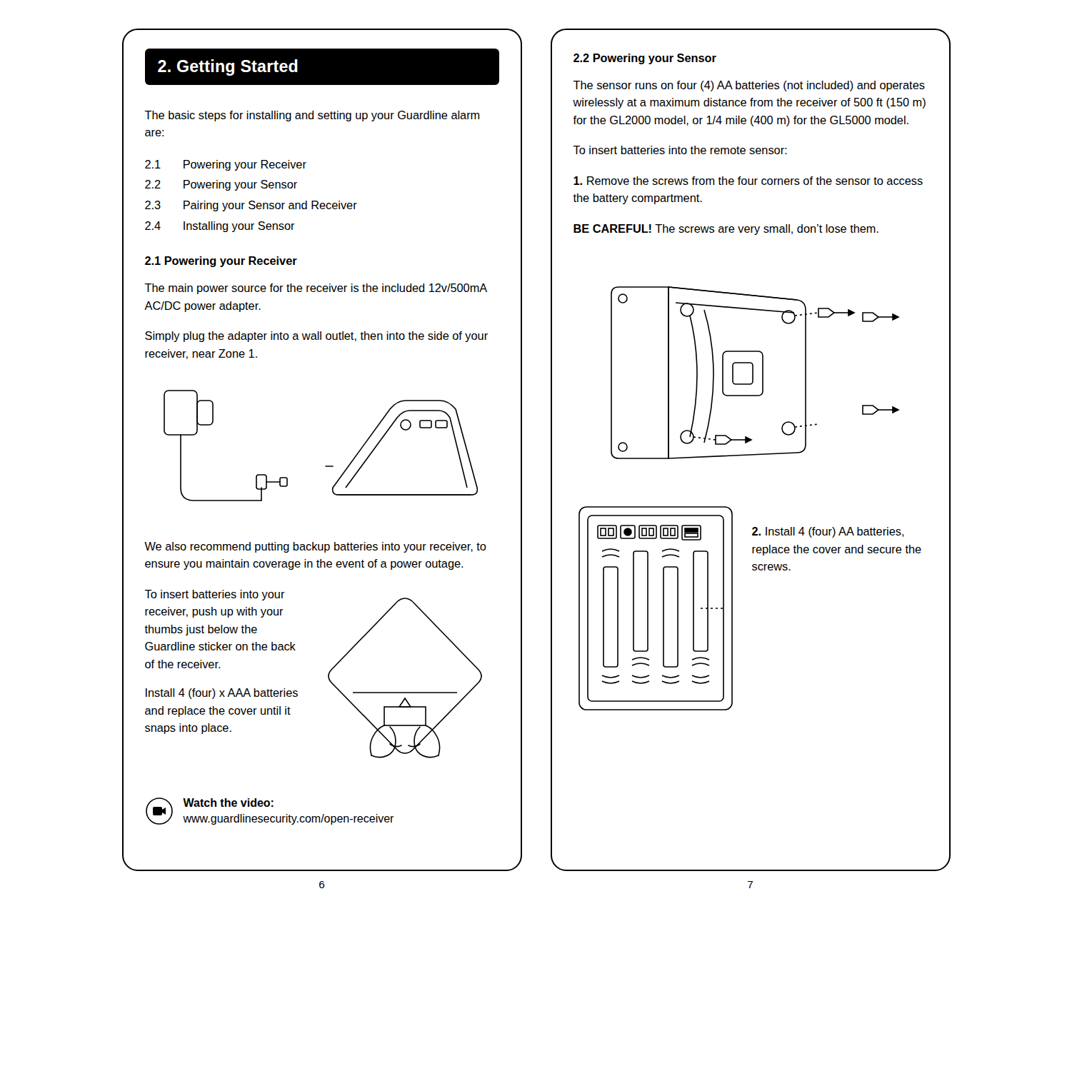2. Getting Started
The basic steps for installing and setting up your Guardline alarm are:
2.1 Powering your Receiver
2.2 Powering your Sensor
2.3 Pairing your Sensor and Receiver
2.4 Installing your Sensor
2.1 Powering your Receiver
The main power source for the receiver is the included 12v/500mA AC/DC power adapter.
Simply plug the adapter into a wall outlet, then into the side of your receiver, near Zone 1.
We also recommend putting backup batteries into your receiver, to ensure you maintain coverage in the event of a power outage.
To insert batteries into your receiver, push up with your thumbs just below the Guardline sticker on the back of the receiver.
Install 4 (four) x AAA batteries and replace the cover until it snaps into place.
Watch the video: www.guardlinesecurity.com/open-receiver
2.2 Powering your Sensor
The sensor runs on four (4) AA batteries (not included) and operates wirelessly at a maximum distance from the receiver of 500 ft (150 m) for the GL2000 model, or 1/4 mile (400 m) for the GL5000 model.
To insert batteries into the remote sensor:
1. Remove the screws from the four corners of the sensor to access the battery compartment.
BE CAREFUL! The screws are very small, don’t lose them.
2. Install 4 (four) AA batteries, replace the cover and secure the screws.
6
7